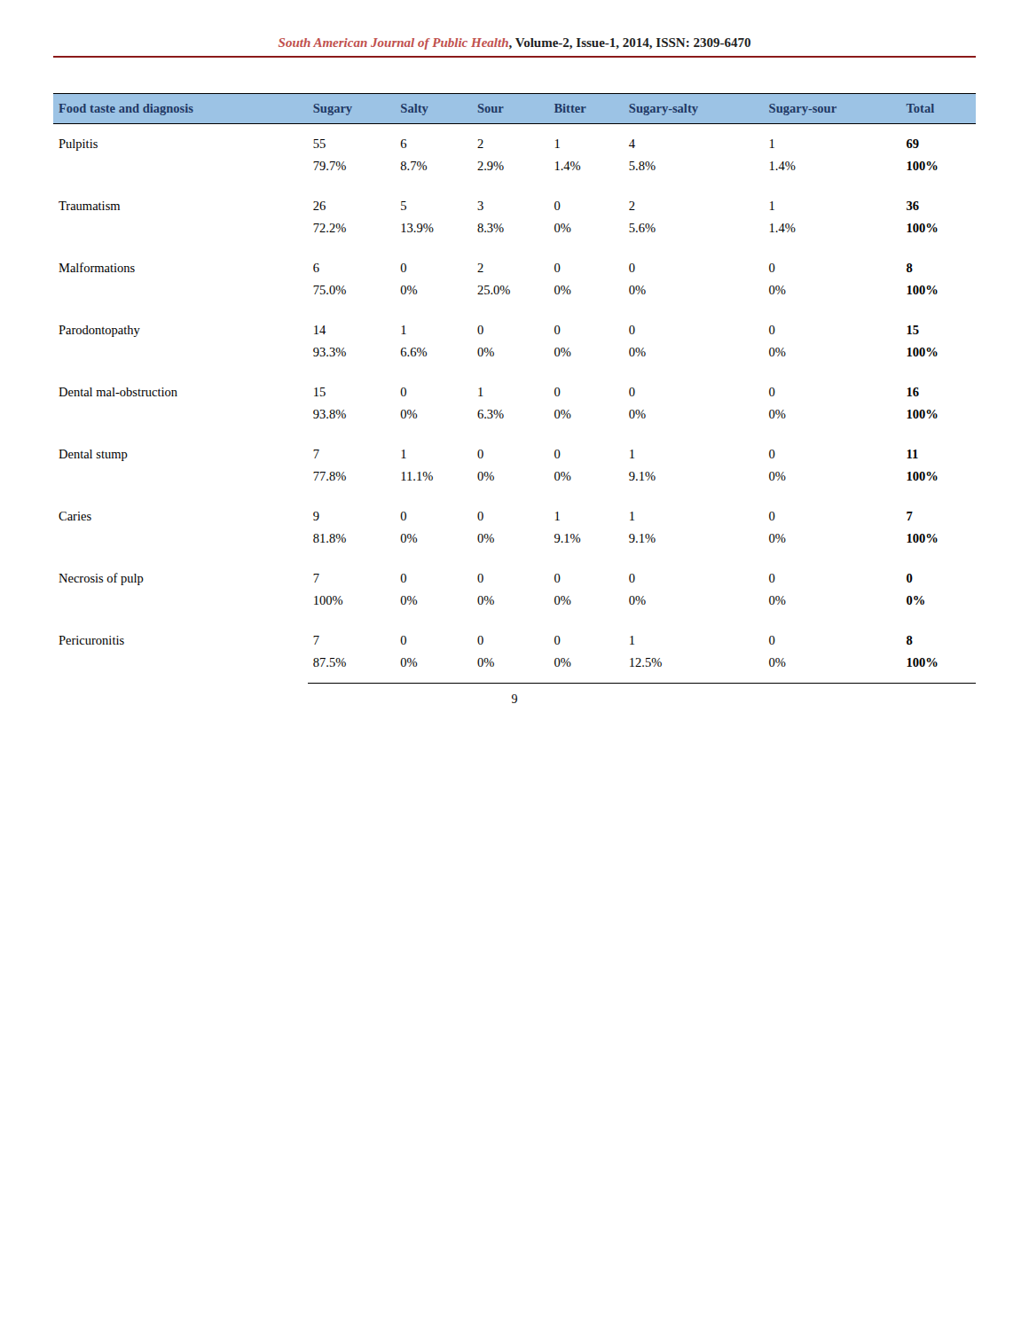South American Journal of Public Health, Volume-2, Issue-1, 2014, ISSN: 2309-6470
| Food taste and diagnosis | Sugary | Salty | Sour | Bitter | Sugary-salty | Sugary-sour | Total |
| --- | --- | --- | --- | --- | --- | --- | --- |
| Pulpitis | 55 | 6 | 2 | 1 | 4 | 1 | 69 |
| 79.7% | 8.7% | 2.9% | 1.4% | 5.8% | 1.4% | 100% |
| Traumatism | 26 | 5 | 3 | 0 | 2 | 1 | 36 |
| 72.2% | 13.9% | 8.3% | 0% | 5.6% | 1.4% | 100% |
| Malformations | 6 | 0 | 2 | 0 | 0 | 0 | 8 |
| 75.0% | 0% | 25.0% | 0% | 0% | 0% | 100% |
| Parodontopathy | 14 | 1 | 0 | 0 | 0 | 0 | 15 |
| 93.3% | 6.6% | 0% | 0% | 0% | 0% | 100% |
| Dental mal-obstruction | 15 | 0 | 1 | 0 | 0 | 0 | 16 |
| 93.8% | 0% | 6.3% | 0% | 0% | 0% | 100% |
| Dental stump | 7 | 1 | 0 | 0 | 1 | 0 | 11 |
| 77.8% | 11.1% | 0% | 0% | 9.1% | 0% | 100% |
| Caries | 9 | 0 | 0 | 1 | 1 | 0 | 7 |
| 81.8% | 0% | 0% | 9.1% | 9.1% | 0% | 100% |
| Necrosis of pulp | 7 | 0 | 0 | 0 | 0 | 0 | 0 |
| 100% | 0% | 0% | 0% | 0% | 0% | 0% |
| Pericuronitis | 7 | 0 | 0 | 0 | 1 | 0 | 8 |
| 87.5% | 0% | 0% | 0% | 12.5% | 0% | 100% |
9